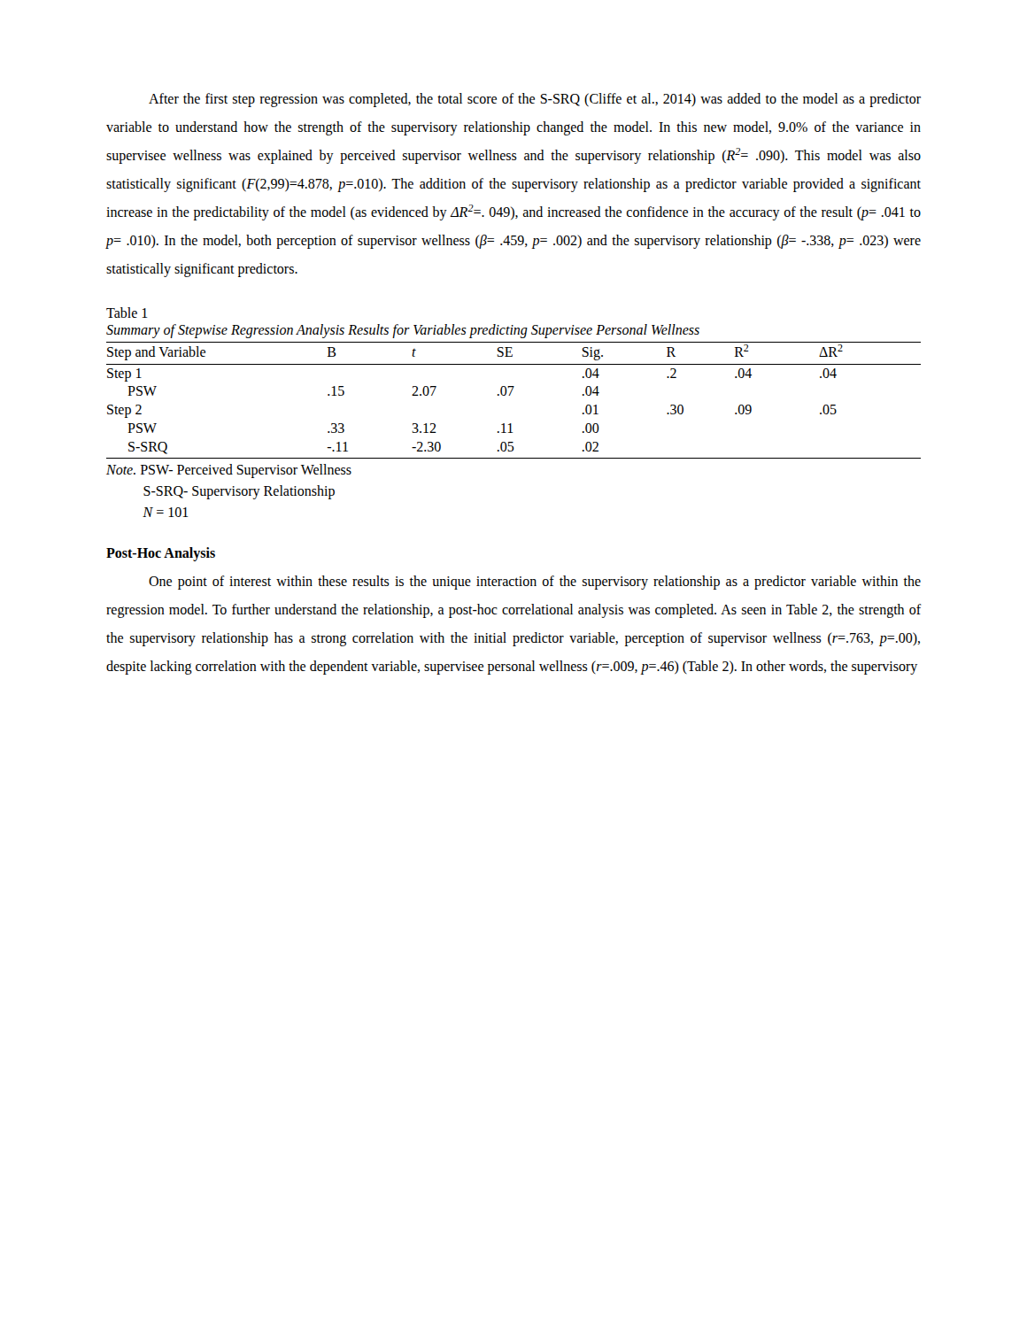After the first step regression was completed, the total score of the S-SRQ (Cliffe et al., 2014) was added to the model as a predictor variable to understand how the strength of the supervisory relationship changed the model. In this new model, 9.0% of the variance in supervisee wellness was explained by perceived supervisor wellness and the supervisory relationship (R2= .090). This model was also statistically significant (F(2,99)=4.878, p=.010). The addition of the supervisory relationship as a predictor variable provided a significant increase in the predictability of the model (as evidenced by ΔR2=. 049), and increased the confidence in the accuracy of the result (p= .041 to p= .010). In the model, both perception of supervisor wellness (β= .459, p= .002) and the supervisory relationship (β= -.338, p= .023) were statistically significant predictors.
Table 1
Summary of Stepwise Regression Analysis Results for Variables predicting Supervisee Personal Wellness
| Step and Variable | Β | t | SE | Sig. | R | R 2 | ΔR 2 |
| --- | --- | --- | --- | --- | --- | --- | --- |
| Step 1 | | | | .04 | .2 | .04 | .04 |
| PSW | .15 | 2.07 | .07 | .04 | | | |
| Step 2 | | | | .01 | .30 | .09 | .05 |
| PSW | .33 | 3.12 | .11 | .00 | | | |
| S-SRQ | -.11 | -2.30 | .05 | .02 | | | |
Note. PSW- Perceived Supervisor Wellness
S-SRQ- Supervisory Relationship
N = 101
Post-Hoc Analysis
One point of interest within these results is the unique interaction of the supervisory relationship as a predictor variable within the regression model. To further understand the relationship, a post-hoc correlational analysis was completed. As seen in Table 2, the strength of the supervisory relationship has a strong correlation with the initial predictor variable, perception of supervisor wellness (r=.763, p=.00), despite lacking correlation with the dependent variable, supervisee personal wellness (r=.009, p=.46) (Table 2). In other words, the supervisory